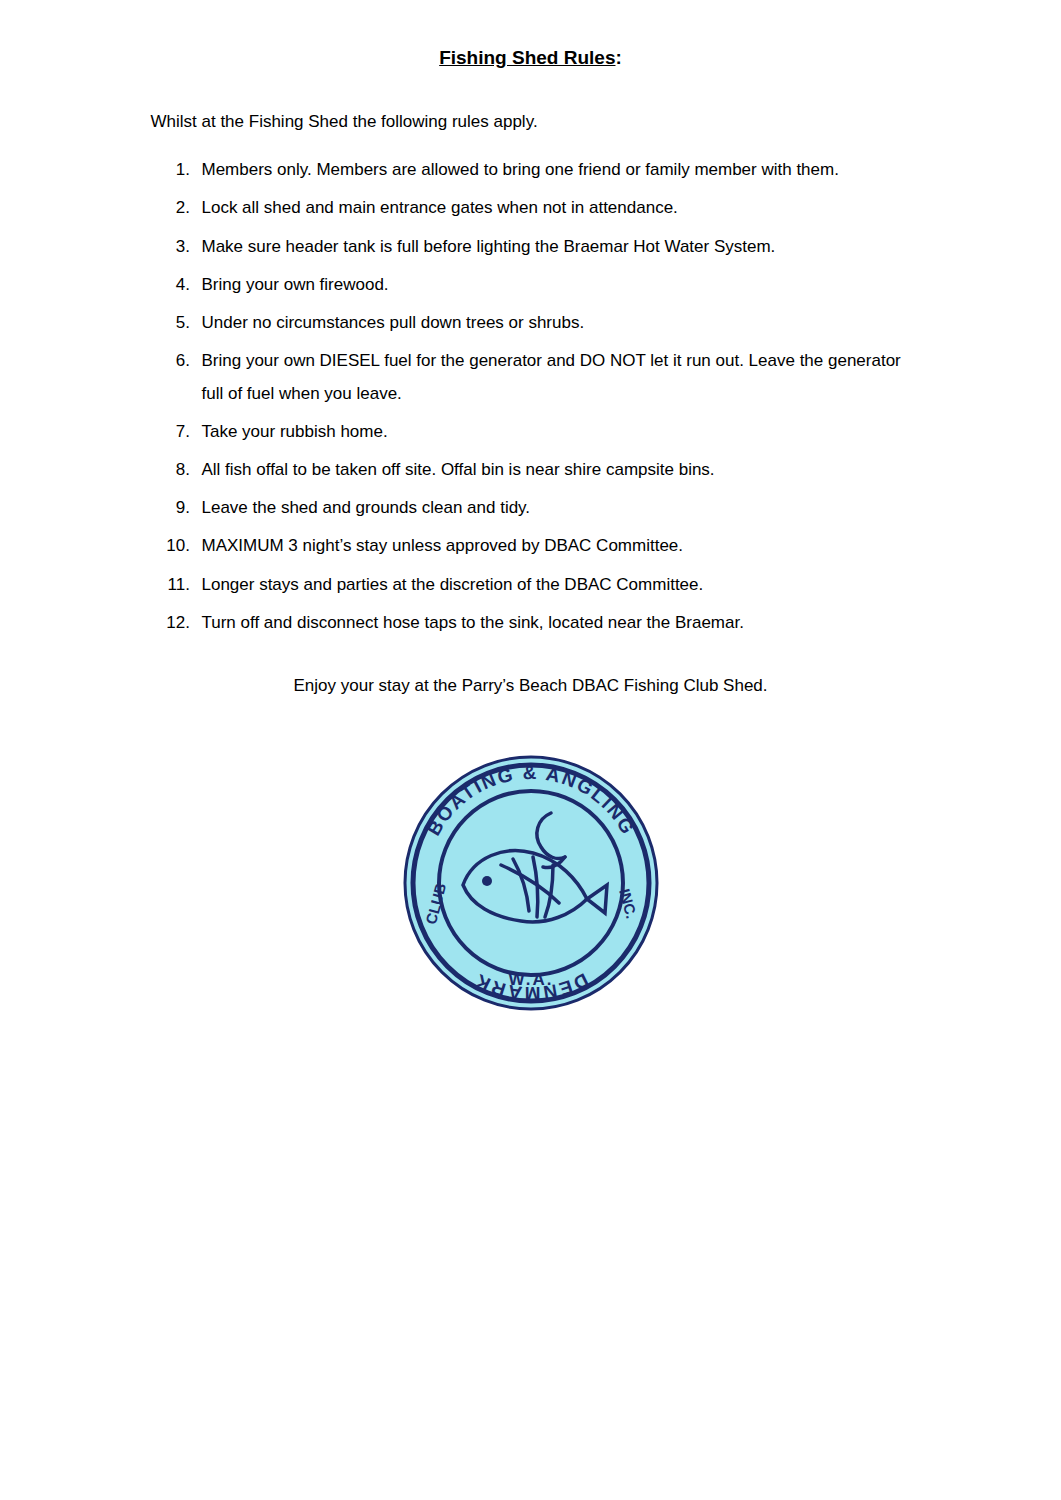Fishing Shed Rules:
Whilst at the Fishing Shed the following rules apply.
Members only. Members are allowed to bring one friend or family member with them.
Lock all shed and main entrance gates when not in attendance.
Make sure header tank is full before lighting the Braemar Hot Water System.
Bring your own firewood.
Under no circumstances pull down trees or shrubs.
Bring your own DIESEL fuel for the generator and DO NOT let it run out. Leave the generator full of fuel when you leave.
Take your rubbish home.
All fish offal to be taken off site. Offal bin is near shire campsite bins.
Leave the shed and grounds clean and tidy.
MAXIMUM 3 night’s stay unless approved by DBAC Committee.
Longer stays and parties at the discretion of the DBAC Committee.
Turn off and disconnect hose taps to the sink, located near the Braemar.
Enjoy your stay at the Parry’s Beach DBAC Fishing Club Shed.
BOATING & ANGLING DENMARK W.A. INC. CLUB